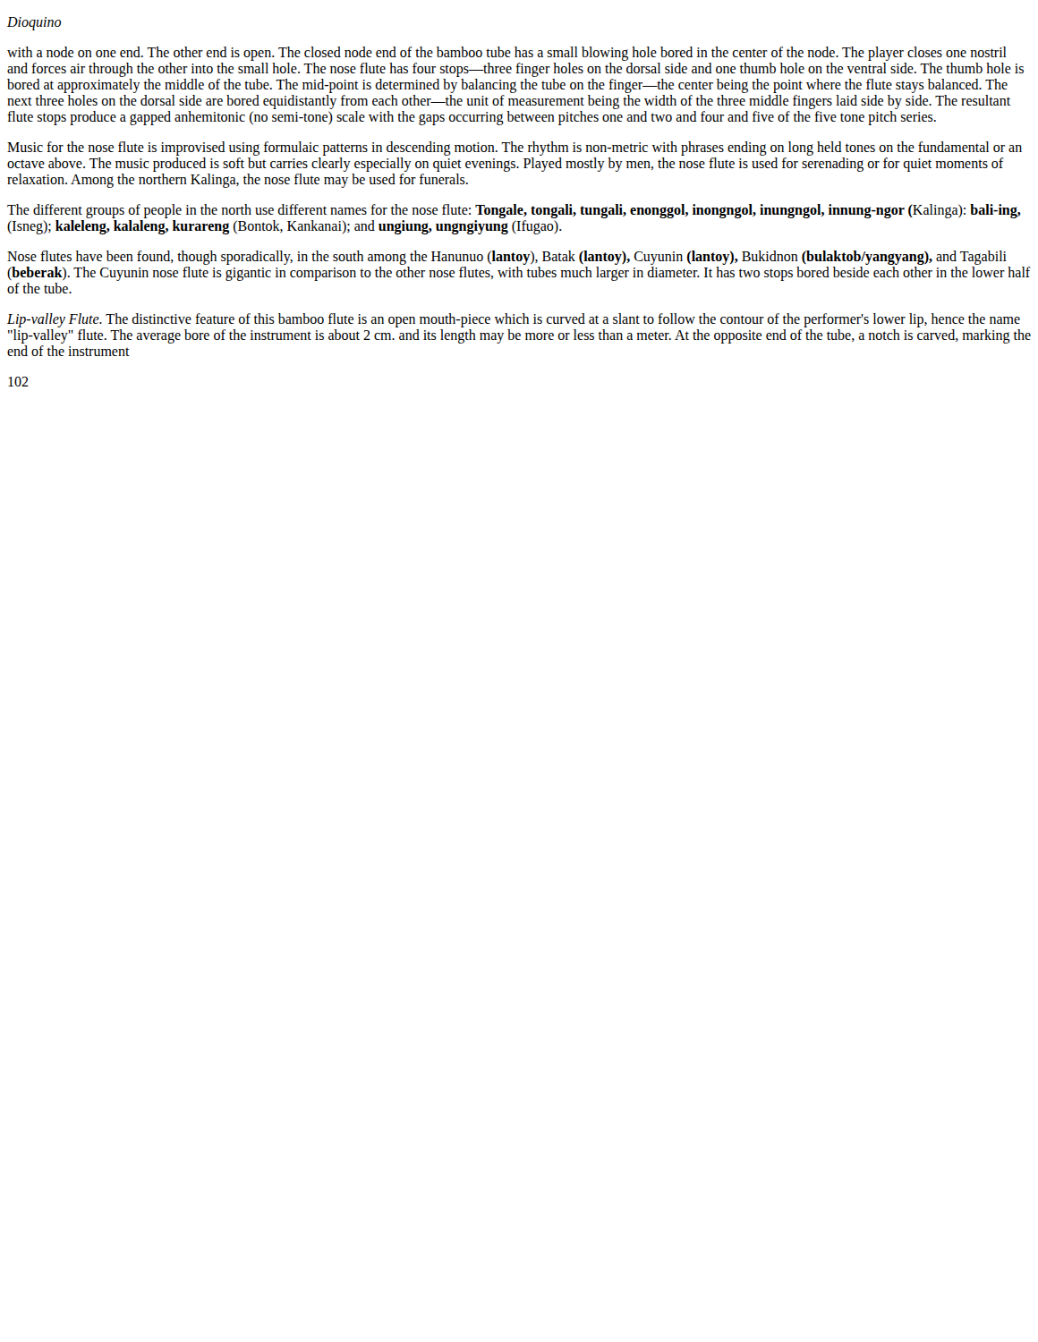Dioquino
with a node on one end. The other end is open. The closed node end of the bamboo tube has a small blowing hole bored in the center of the node. The player closes one nostril and forces air through the other into the small hole. The nose flute has four stops—three finger holes on the dorsal side and one thumb hole on the ventral side. The thumb hole is bored at approximately the middle of the tube. The mid-point is determined by balancing the tube on the finger—the center being the point where the flute stays balanced. The next three holes on the dorsal side are bored equidistantly from each other—the unit of measurement being the width of the three middle fingers laid side by side. The resultant flute stops produce a gapped anhemitonic (no semi-tone) scale with the gaps occurring between pitches one and two and four and five of the five tone pitch series.
Music for the nose flute is improvised using formulaic patterns in descending motion. The rhythm is non-metric with phrases ending on long held tones on the fundamental or an octave above. The music produced is soft but carries clearly especially on quiet evenings. Played mostly by men, the nose flute is used for serenading or for quiet moments of relaxation. Among the northern Kalinga, the nose flute may be used for funerals.
The different groups of people in the north use different names for the nose flute: Tongale, tongali, tungali, enonggol, inongngol, inungngol, innung-ngor (Kalinga): bali-ing, (Isneg); kaleleng, kalaleng, kurareng (Bontok, Kankanai); and ungiung, ungngiyung (Ifugao).
Nose flutes have been found, though sporadically, in the south among the Hanunuo (lantoy), Batak (lantoy), Cuyunin (lantoy), Bukidnon (bulaktob/yangyang), and Tagabili (beberak). The Cuyunin nose flute is gigantic in comparison to the other nose flutes, with tubes much larger in diameter. It has two stops bored beside each other in the lower half of the tube.
Lip-valley Flute. The distinctive feature of this bamboo flute is an open mouth-piece which is curved at a slant to follow the contour of the performer's lower lip, hence the name "lip-valley" flute. The average bore of the instrument is about 2 cm. and its length may be more or less than a meter. At the opposite end of the tube, a notch is carved, marking the end of the instrument
102